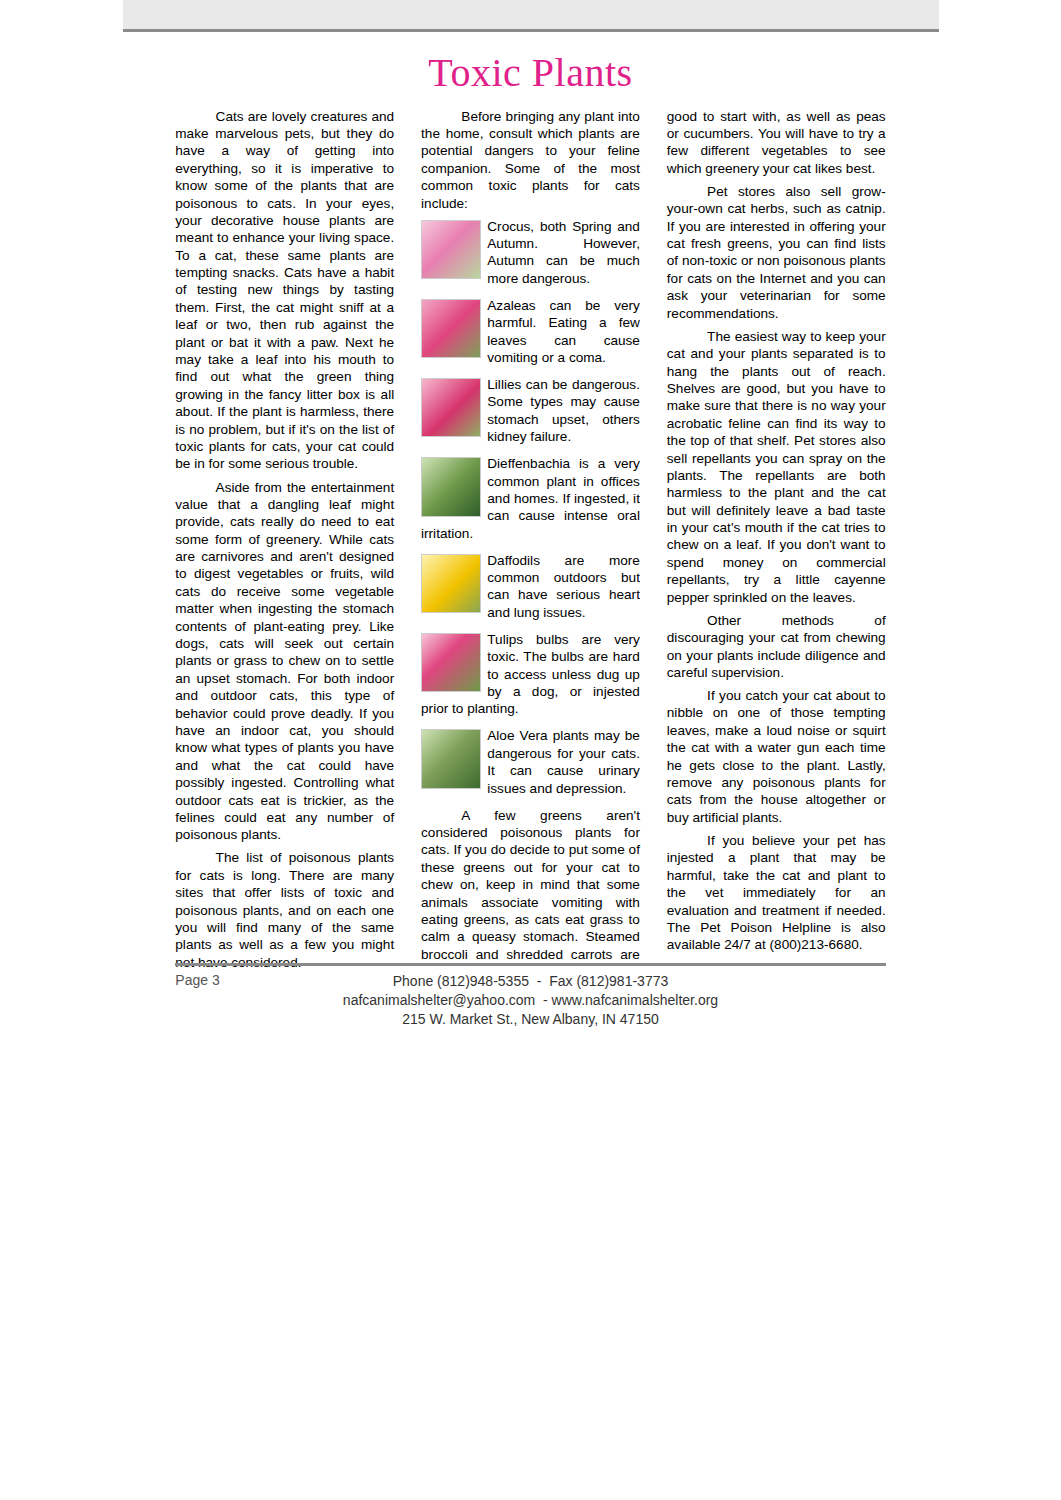Toxic Plants
Cats are lovely creatures and make marvelous pets, but they do have a way of getting into everything, so it is imperative to know some of the plants that are poisonous to cats. In your eyes, your decorative house plants are meant to enhance your living space. To a cat, these same plants are tempting snacks. Cats have a habit of testing new things by tasting them. First, the cat might sniff at a leaf or two, then rub against the plant or bat it with a paw. Next he may take a leaf into his mouth to find out what the green thing growing in the fancy litter box is all about. If the plant is harmless, there is no problem, but if it's on the list of toxic plants for cats, your cat could be in for some serious trouble.
Aside from the entertainment value that a dangling leaf might provide, cats really do need to eat some form of greenery. While cats are carnivores and aren't designed to digest vegetables or fruits, wild cats do receive some vegetable matter when ingesting the stomach contents of plant-eating prey. Like dogs, cats will seek out certain plants or grass to chew on to settle an upset stomach. For both indoor and outdoor cats, this type of behavior could prove deadly. If you have an indoor cat, you should know what types of plants you have and what the cat could have possibly ingested. Controlling what outdoor cats eat is trickier, as the felines could eat any number of poisonous plants.
The list of poisonous plants for cats is long. There are many sites that offer lists of toxic and poisonous plants, and on each one you will find many of the same plants as well as a few you might not have considered.
Before bringing any plant into the home, consult which plants are potential dangers to your feline companion. Some of the most common toxic plants for cats include:
Crocus, both Spring and Autumn. However, Autumn can be much more dangerous.
Azaleas can be very harmful. Eating a few leaves can cause vomiting or a coma.
Lillies can be dangerous. Some types may cause stomach upset, others kidney failure.
Dieffenbachia is a very common plant in offices and homes. If ingested, it can cause intense oral irritation.
Daffodils are more common outdoors but can have serious heart and lung issues.
Tulips bulbs are very toxic. The bulbs are hard to access unless dug up by a dog, or injested prior to planting.
Aloe Vera plants may be dangerous for your cats. It can cause urinary issues and depression.
A few greens aren't considered poisonous plants for cats. If you do decide to put some of these greens out for your cat to chew on, keep in mind that some animals associate vomiting with eating greens, as cats eat grass to calm a queasy stomach. Steamed broccoli and shredded carrots are good to start with, as well as peas or cucumbers. You will have to try a few different vegetables to see which greenery your cat likes best.
Pet stores also sell grow-your-own cat herbs, such as catnip. If you are interested in offering your cat fresh greens, you can find lists of non-toxic or non poisonous plants for cats on the Internet and you can ask your veterinarian for some recommendations.
The easiest way to keep your cat and your plants separated is to hang the plants out of reach. Shelves are good, but you have to make sure that there is no way your acrobatic feline can find its way to the top of that shelf. Pet stores also sell repellants you can spray on the plants. The repellants are both harmless to the plant and the cat but will definitely leave a bad taste in your cat's mouth if the cat tries to chew on a leaf. If you don't want to spend money on commercial repellants, try a little cayenne pepper sprinkled on the leaves.
Other methods of discouraging your cat from chewing on your plants include diligence and careful supervision.
If you catch your cat about to nibble on one of those tempting leaves, make a loud noise or squirt the cat with a water gun each time he gets close to the plant. Lastly, remove any poisonous plants for cats from the house altogether or buy artificial plants.
If you believe your pet has injested a plant that may be harmful, take the cat and plant to the vet immediately for an evaluation and treatment if needed. The Pet Poison Helpline is also available 24/7 at (800)213-6680.
Page 3
Phone (812)948-5355 - Fax (812)981-3773
nafcanimalshelter@yahoo.com - www.nafcanimalshelter.org
215 W. Market St., New Albany, IN 47150